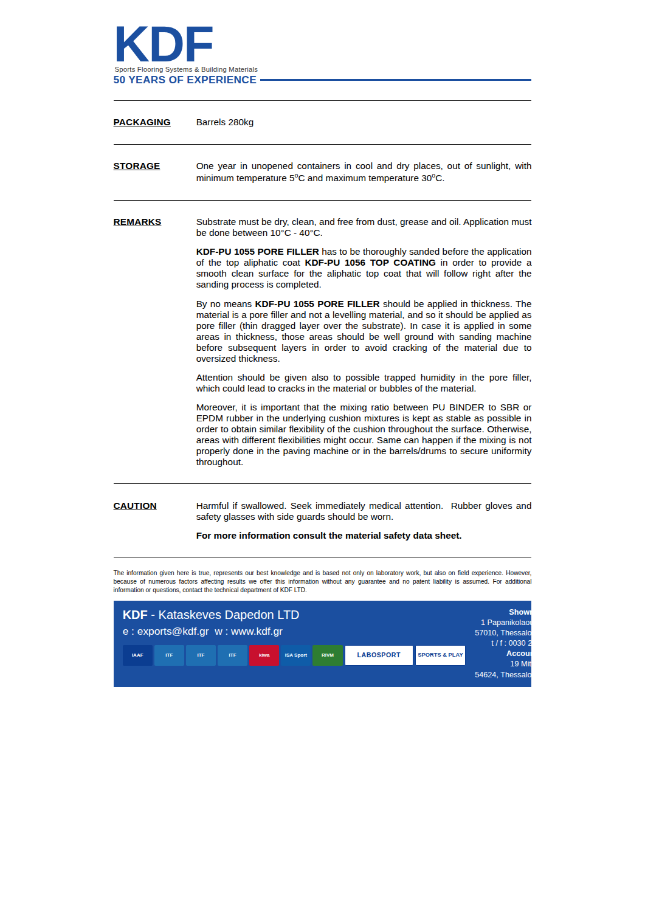KDF
Sports Flooring Systems & Building Materials
50 YEARS OF EXPERIENCE
| PACKAGING | Barrels 280kg |
| STORAGE | One year in unopened containers in cool and dry places, out of sunlight, with minimum temperature 5 o C and maximum temperature 30 o C. |
| REMARKS | Substrate must be dry, clean, and free from dust, grease and oil. Application must be done between 10°C - 40°C. KDF-PU 1055 PORE FILLER has to be thoroughly sanded before the application of the top aliphatic coat KDF-PU 1056 TOP COATING in order to provide a smooth clean surface for the aliphatic top coat that will follow right after the sanding process is completed. By no means KDF-PU 1055 PORE FILLER should be applied in thickness. The material is a pore filler and not a levelling material, and so it should be applied as pore filler (thin dragged layer over the substrate). In case it is applied in some areas in thickness, those areas should be well ground with sanding machine before subsequent layers in order to avoid cracking of the material due to oversized thickness. Attention should be given also to possible trapped humidity in the pore filler, which could lead to cracks in the material or bubbles of the material. Moreover, it is important that the mixing ratio between PU BINDER to SBR or EPDM rubber in the underlying cushion mixtures is kept as stable as possible in order to obtain similar flexibility of the cushion throughout the surface. Otherwise, areas with different flexibilities might occur. Same can happen if the mixing is not properly done in the paving machine or in the barrels/drums to secure uniformity throughout. |
| CAUTION | Harmful if swallowed. Seek immediately medical attention. Rubber gloves and safety glasses with side guards should be worn. For more information consult the material safety data sheet. |
The information given here is true, represents our best knowledge and is based not only on laboratory work, but also on field experience. However, because of numerous factors affecting results we offer this information without any guarantee and no patent liability is assumed. For additional information or questions, contact the technical department of KDF LTD.
KDF - Kataskeves Dapedon LTD
e : exports@kdf.gr w : www.kdf.gr
IAAF
ITF
ITF
ITF
kiwa
ISA Sport
RIVM
LABOSPORT
SPORTS & PLAY
Showroom Office
1 Papanikolaou Ave, Pefka
57010, Thessaloniki, Greece
t / f : 0030 2310 829598
Accounting Office
19 Mitropoleos Str
54624, Thessaloniki, Greece